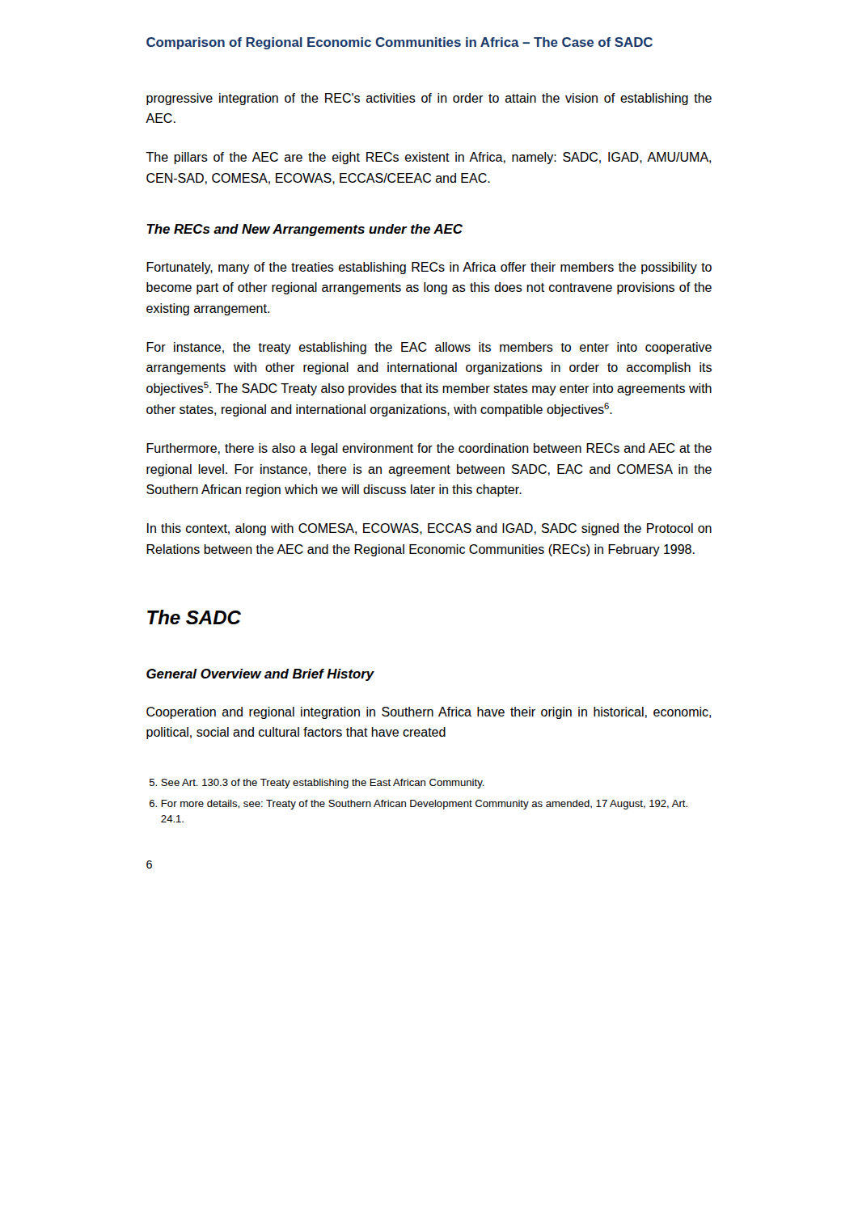Comparison of Regional Economic Communities in Africa – The Case of SADC
progressive integration of the REC's activities of in order to attain the vision of establishing the AEC.
The pillars of the AEC are the eight RECs existent in Africa, namely: SADC, IGAD, AMU/UMA, CEN-SAD, COMESA, ECOWAS, ECCAS/CEEAC and EAC.
The RECs and New Arrangements under the AEC
Fortunately, many of the treaties establishing RECs in Africa offer their members the possibility to become part of other regional arrangements as long as this does not contravene provisions of the existing arrangement.
For instance, the treaty establishing the EAC allows its members to enter into cooperative arrangements with other regional and international organizations in order to accomplish its objectives5. The SADC Treaty also provides that its member states may enter into agreements with other states, regional and international organizations, with compatible objectives6.
Furthermore, there is also a legal environment for the coordination between RECs and AEC at the regional level. For instance, there is an agreement between SADC, EAC and COMESA in the Southern African region which we will discuss later in this chapter.
In this context, along with COMESA, ECOWAS, ECCAS and IGAD, SADC signed the Protocol on Relations between the AEC and the Regional Economic Communities (RECs) in February 1998.
The SADC
General Overview and Brief History
Cooperation and regional integration in Southern Africa have their origin in historical, economic, political, social and cultural factors that have created
See Art. 130.3 of the Treaty establishing the East African Community.
For more details, see: Treaty of the Southern African Development Community as amended, 17 August, 192, Art. 24.1.
6